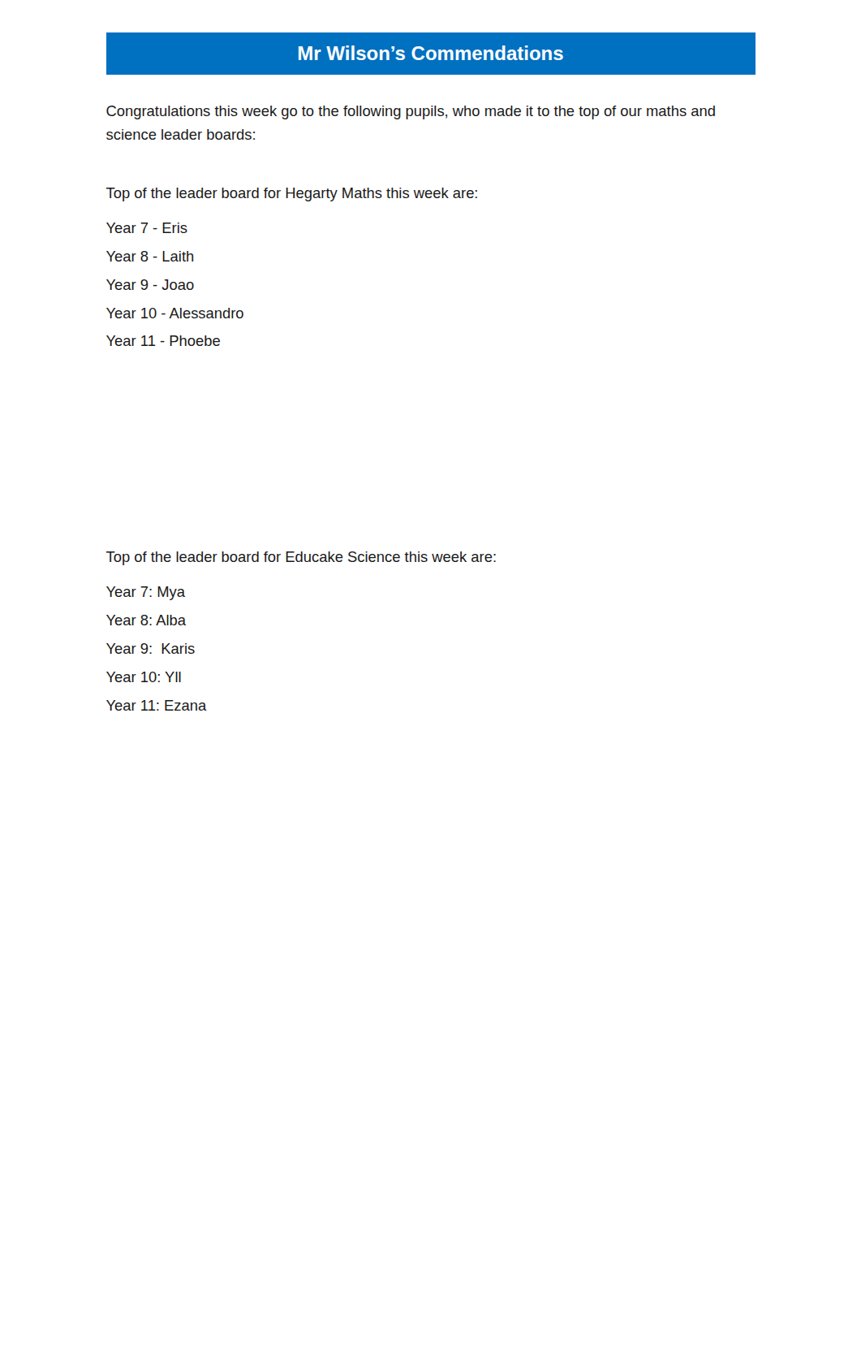Mr Wilson’s Commendations
Congratulations this week go to the following pupils, who made it to the top of our maths and science leader boards:
Top of the leader board for Hegarty Maths this week are:
Year 7 - Eris
Year 8 - Laith
Year 9 - Joao
Year 10 - Alessandro
Year 11 - Phoebe
Top of the leader board for Educake Science this week are:
Year 7: Mya
Year 8: Alba
Year 9: Karis
Year 10: Yll
Year 11: Ezana